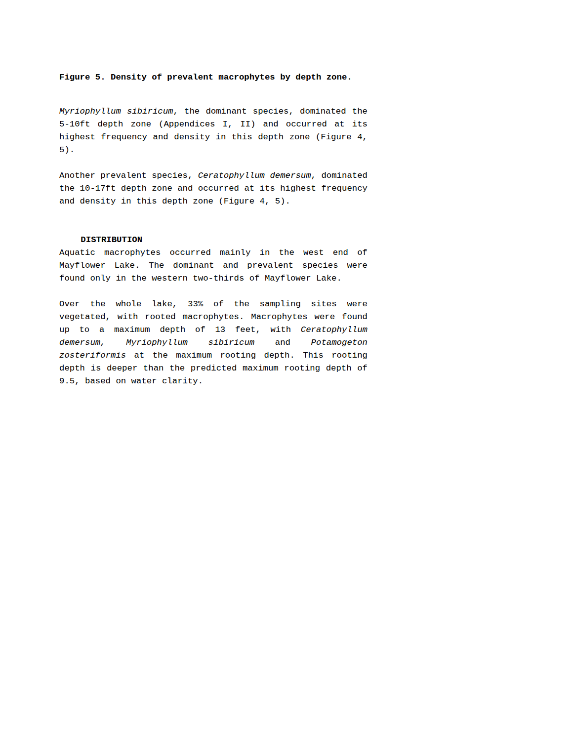Figure 5. Density of prevalent macrophytes by depth zone.
Myriophyllum sibiricum, the dominant species, dominated the 5-10ft depth zone (Appendices I, II) and occurred at its highest frequency and density in this depth zone (Figure 4, 5).
Another prevalent species, Ceratophyllum demersum, dominated the 10-17ft depth zone and occurred at its highest frequency and density in this depth zone (Figure 4, 5).
DISTRIBUTION
Aquatic macrophytes occurred mainly in the west end of Mayflower Lake. The dominant and prevalent species were found only in the western two-thirds of Mayflower Lake.
Over the whole lake, 33% of the sampling sites were vegetated, with rooted macrophytes. Macrophytes were found up to a maximum depth of 13 feet, with Ceratophyllum demersum, Myriophyllum sibiricum and Potamogeton zosteriformis at the maximum rooting depth. This rooting depth is deeper than the predicted maximum rooting depth of 9.5, based on water clarity.